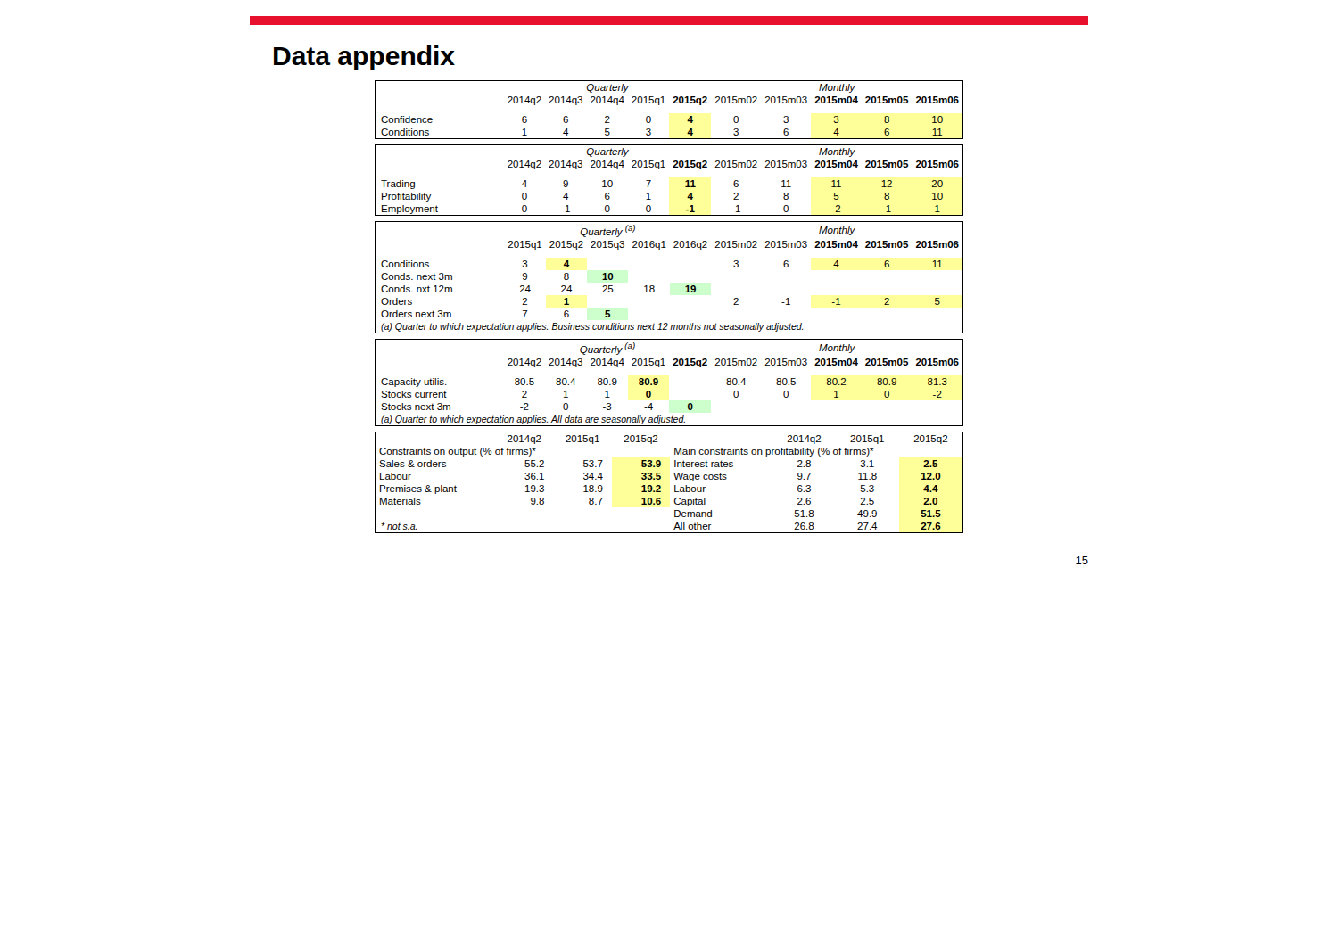Data appendix
| | Quarterly | Monthly |
| | 2014q2 | 2014q3 | 2014q4 | 2015q1 | 2015q2 | 2015m02 | 2015m03 | 2015m04 | 2015m05 | 2015m06 |
| Confidence | 6 | 6 | 2 | 0 | 4 | 0 | 3 | 3 | 8 | 10 |
| Conditions | 1 | 4 | 5 | 3 | 4 | 3 | 6 | 4 | 6 | 11 |
| | Quarterly | Monthly |
| | 2014q2 | 2014q3 | 2014q4 | 2015q1 | 2015q2 | 2015m02 | 2015m03 | 2015m04 | 2015m05 | 2015m06 |
| Trading | 4 | 9 | 10 | 7 | 11 | 6 | 11 | 11 | 12 | 20 |
| Profitability | 0 | 4 | 6 | 1 | 4 | 2 | 8 | 5 | 8 | 10 |
| Employment | 0 | -1 | 0 | 0 | -1 | -1 | 0 | -2 | -1 | 1 |
| | Quarterly (a) | Monthly |
| | 2015q1 | 2015q2 | 2015q3 | 2016q1 | 2016q2 | 2015m02 | 2015m03 | 2015m04 | 2015m05 | 2015m06 |
| Conditions | 3 | 4 | | | | 3 | 6 | 4 | 6 | 11 |
| Conds. next 3m | 9 | 8 | 10 | | | | | | | |
| Conds. nxt 12m | 24 | 24 | 25 | 18 | 19 | | | | | |
| Orders | 2 | 1 | | | | 2 | -1 | -1 | 2 | 5 |
| Orders next 3m | 7 | 6 | 5 | | | | | | | |
| (a) Quarter to which expectation applies. Business conditions next 12 months not seasonally adjusted. |
| | Quarterly (a) | Monthly |
| | 2014q2 | 2014q3 | 2014q4 | 2015q1 | 2015q2 | 2015m02 | 2015m03 | 2015m04 | 2015m05 | 2015m06 |
| Capacity utilis. | 80.5 | 80.4 | 80.9 | 80.9 | | 80.4 | 80.5 | 80.2 | 80.9 | 81.3 |
| Stocks current | 2 | 1 | 1 | 0 | | 0 | 0 | 1 | 0 | -2 |
| Stocks next 3m | -2 | 0 | -3 | -4 | 0 | | | | | |
| (a) Quarter to which expectation applies. All data are seasonally adjusted. |
| | 2014q2 | 2015q1 | 2015q2 | | 2014q2 | 2015q1 | 2015q2 |
| Constraints on output (% of firms)* | Main constraints on profitability (% of firms)* |
| Sales & orders | 55.2 | 53.7 | 53.9 | Interest rates | 2.8 | 3.1 | 2.5 |
| Labour | 36.1 | 34.4 | 33.5 | Wage costs | 9.7 | 11.8 | 12.0 |
| Premises & plant | 19.3 | 18.9 | 19.2 | Labour | 6.3 | 5.3 | 4.4 |
| Materials | 9.8 | 8.7 | 10.6 | Capital | 2.6 | 2.5 | 2.0 |
| | | | | Demand | 51.8 | 49.9 | 51.5 |
| * not s.a. | | | | All other | 26.8 | 27.4 | 27.6 |
15